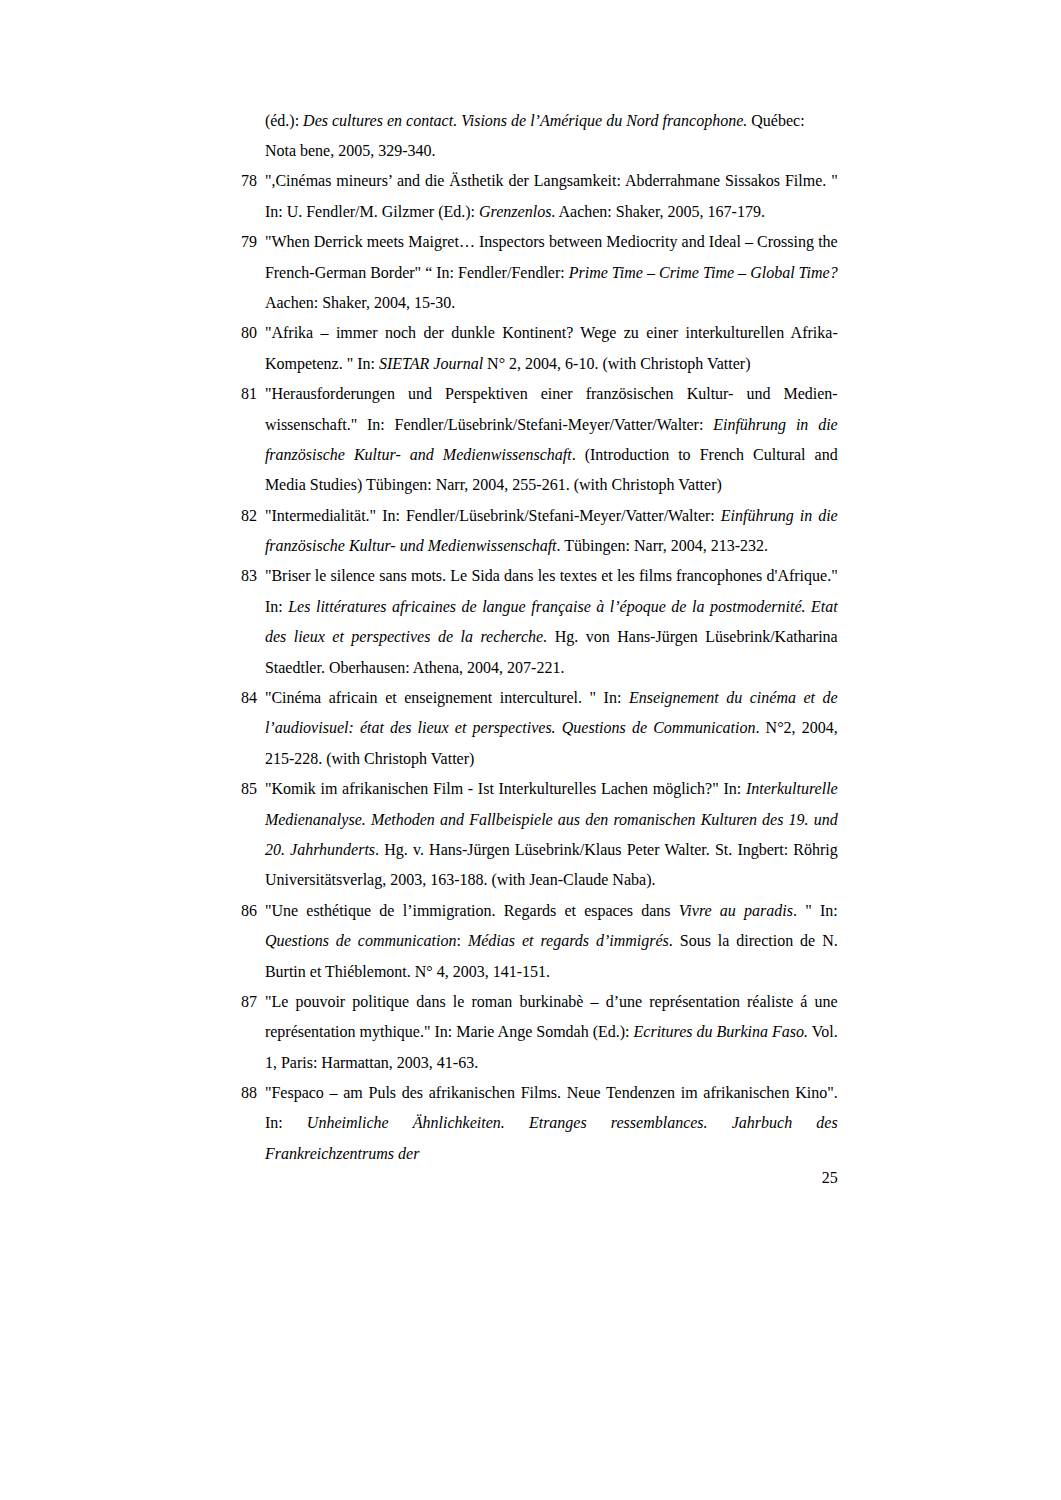(éd.): Des cultures en contact. Visions de l’Amérique du Nord francophone. Québec: Nota bene, 2005, 329-340.
78",Cinémas mineurs’ and die Ästhetik der Langsamkeit: Abderrahmane Sissakos Filme. " In: U. Fendler/M. Gilzmer (Ed.): Grenzenlos. Aachen: Shaker, 2005, 167-179.
79"When Derrick meets Maigret… Inspectors between Mediocrity and Ideal – Crossing the French-German Border" “ In: Fendler/Fendler: Prime Time – Crime Time – Global Time? Aachen: Shaker, 2004, 15-30.
80"Afrika – immer noch der dunkle Kontinent? Wege zu einer interkulturellen Afrika-Kompetenz. " In: SIETAR Journal N° 2, 2004, 6-10. (with Christoph Vatter)
81"Herausforderungen und Perspektiven einer französischen Kultur- und Medien-wissenschaft." In: Fendler/Lüsebrink/Stefani-Meyer/Vatter/Walter: Einführung in die französische Kultur- and Medienwissenschaft. (Introduction to French Cultural and Media Studies) Tübingen: Narr, 2004, 255-261. (with Christoph Vatter)
82"Intermedialität." In: Fendler/Lüsebrink/Stefani-Meyer/Vatter/Walter: Einführung in die französische Kultur- und Medienwissenschaft. Tübingen: Narr, 2004, 213-232.
83"Briser le silence sans mots. Le Sida dans les textes et les films francophones d'Afrique." In: Les littératures africaines de langue française à l’époque de la postmodernité. Etat des lieux et perspectives de la recherche. Hg. von Hans-Jürgen Lüsebrink/Katharina Staedtler. Oberhausen: Athena, 2004, 207-221.
84"Cinéma africain et enseignement interculturel. " In: Enseignement du cinéma et de l’audiovisuel: état des lieux et perspectives. Questions de Communication. N°2, 2004, 215-228. (with Christoph Vatter)
85"Komik im afrikanischen Film - Ist Interkulturelles Lachen möglich?" In: Interkulturelle Medienanalyse. Methoden and Fallbeispiele aus den romanischen Kulturen des 19. und 20. Jahrhunderts. Hg. v. Hans-Jürgen Lüsebrink/Klaus Peter Walter. St. Ingbert: Röhrig Universitätsverlag, 2003, 163-188. (with Jean-Claude Naba).
86"Une esthétique de l’immigration. Regards et espaces dans Vivre au paradis. " In: Questions de communication: Médias et regards d’immigrés. Sous la direction de N. Burtin et Thiéblemont. N° 4, 2003, 141-151.
87"Le pouvoir politique dans le roman burkinabè – d’une représentation réaliste á une représentation mythique." In: Marie Ange Somdah (Ed.): Ecritures du Burkina Faso. Vol. 1, Paris: Harmattan, 2003, 41-63.
88"Fespaco – am Puls des afrikanischen Films. Neue Tendenzen im afrikanischen Kino". In: Unheimliche Ähnlichkeiten. Etranges ressemblances. Jahrbuch des Frankreichzentrums der
25